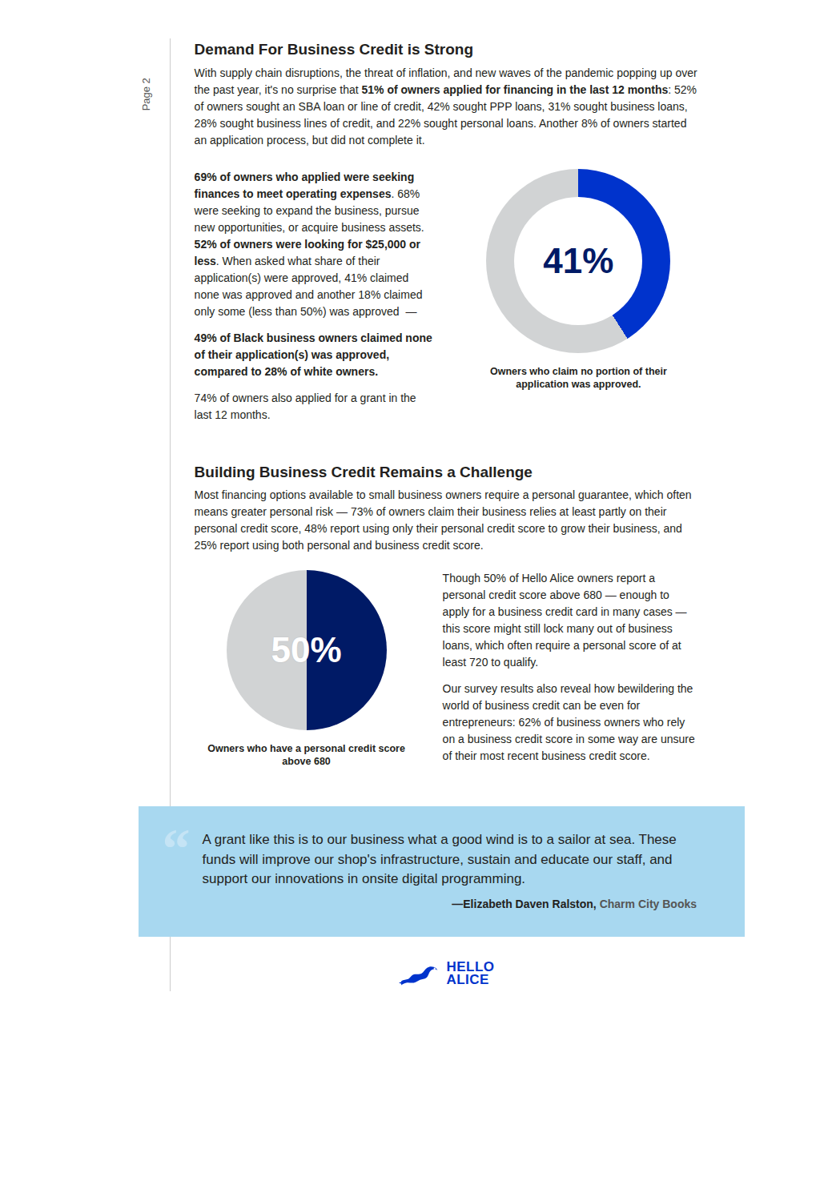Page 2
Demand For Business Credit is Strong
With supply chain disruptions, the threat of inflation, and new waves of the pandemic popping up over the past year, it's no surprise that 51% of owners applied for financing in the last 12 months: 52% of owners sought an SBA loan or line of credit, 42% sought PPP loans, 31% sought business loans, 28% sought business lines of credit, and 22% sought personal loans. Another 8% of owners started an application process, but did not complete it.
69% of owners who applied were seeking finances to meet operating expenses. 68% were seeking to expand the business, pursue new opportunities, or acquire business assets. 52% of owners were looking for $25,000 or less. When asked what share of their application(s) were approved, 41% claimed none was approved and another 18% claimed only some (less than 50%) was approved —
49% of Black business owners claimed none of their application(s) was approved, compared to 28% of white owners.
74% of owners also applied for a grant in the last 12 months.
41%
Owners who claim no portion of their application was approved.
Building Business Credit Remains a Challenge
Most financing options available to small business owners require a personal guarantee, which often means greater personal risk — 73% of owners claim their business relies at least partly on their personal credit score, 48% report using only their personal credit score to grow their business, and 25% report using both personal and business credit score.
50%
Owners who have a personal credit score above 680
Though 50% of Hello Alice owners report a personal credit score above 680 — enough to apply for a business credit card in many cases — this score might still lock many out of business loans, which often require a personal score of at least 720 to qualify.
Our survey results also reveal how bewildering the world of business credit can be even for entrepreneurs: 62% of business owners who rely on a business credit score in some way are unsure of their most recent business credit score.
“
A grant like this is to our business what a good wind is to a sailor at sea. These funds will improve our shop's infrastructure, sustain and educate our staff, and support our innovations in onsite digital programming.
—Elizabeth Daven Ralston, Charm City Books
HELLO
ALICE